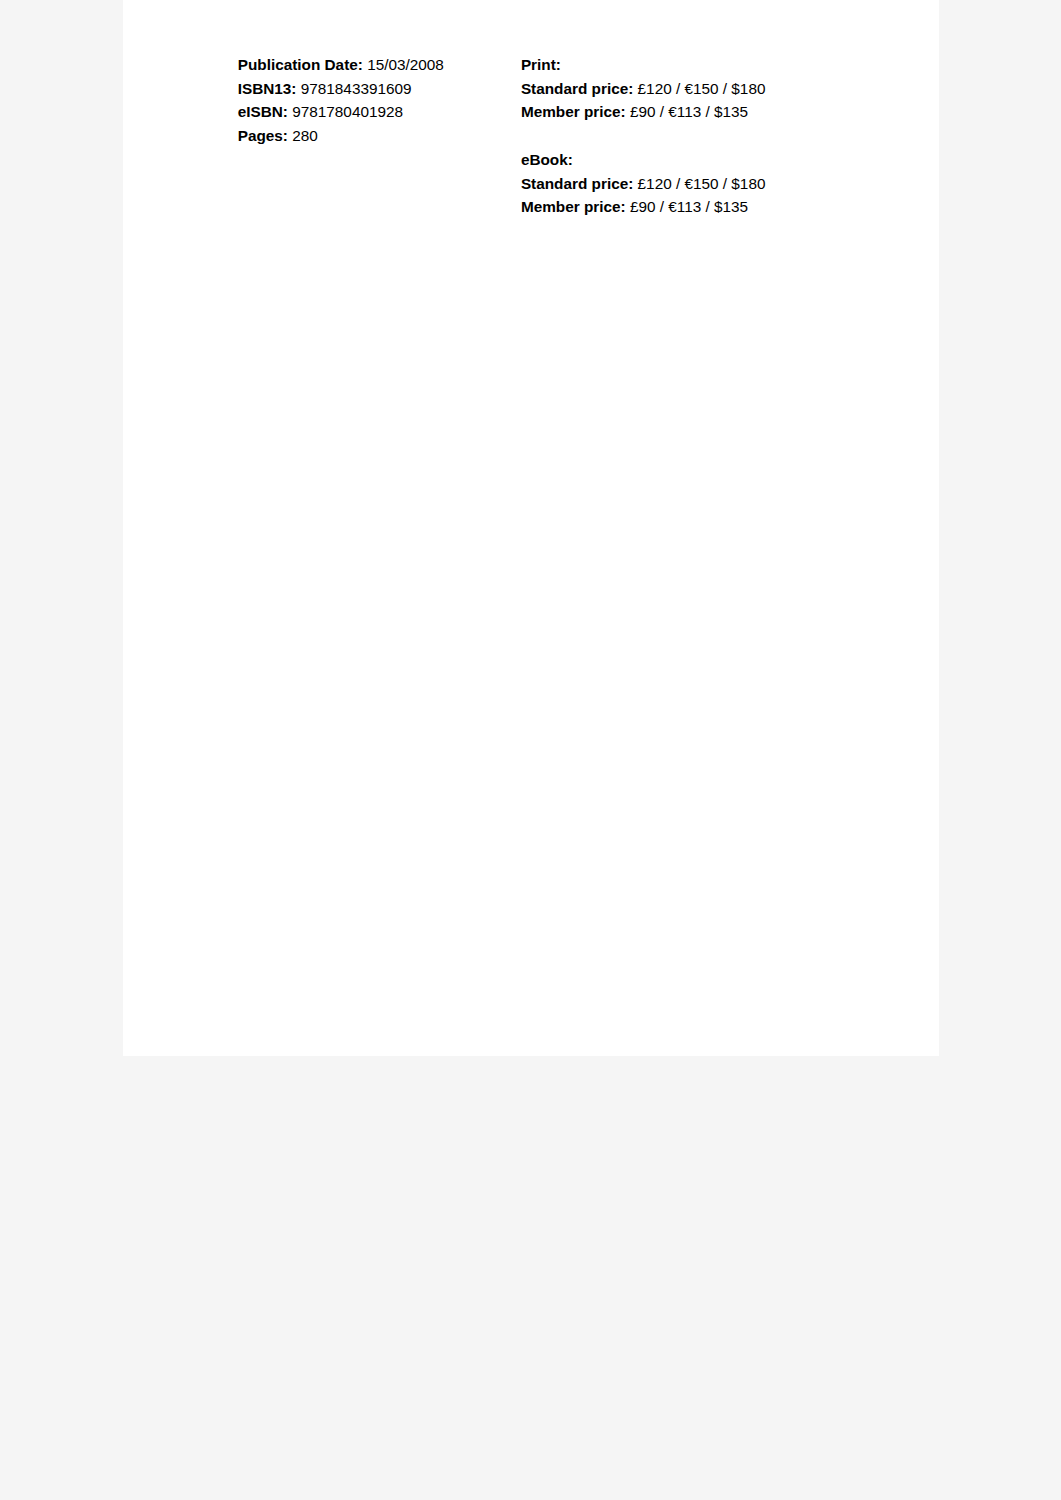Publication Date:
15/03/2008
ISBN13:
9781843391609
eISBN:
9781780401928
Pages:
280
Print:
Standard price: £120 / €150 / $180
Member price: £90 / €113 / $135
eBook:
Standard price: £120 / €150 / $180
Member price: £90 / €113 / $135